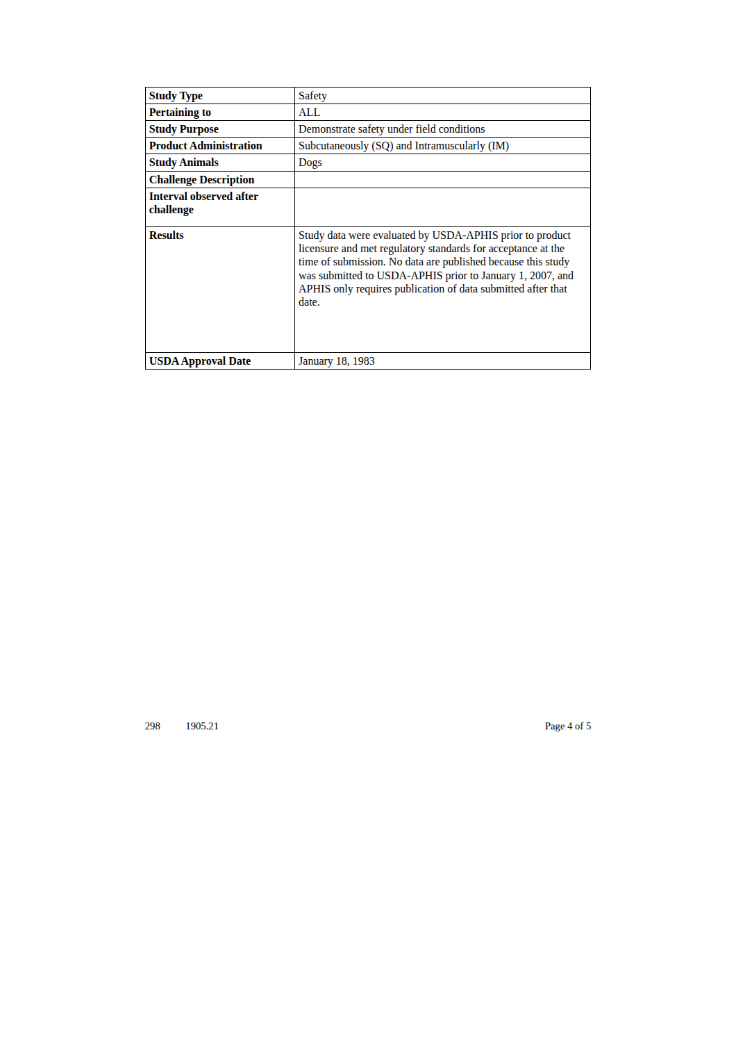| Study Type | Safety |
| Pertaining to | ALL |
| Study Purpose | Demonstrate safety under field conditions |
| Product Administration | Subcutaneously (SQ) and Intramuscularly (IM) |
| Study Animals | Dogs |
| Challenge Description | |
| Interval observed after challenge | |
| Results | Study data were evaluated by USDA-APHIS prior to product licensure and met regulatory standards for acceptance at the time of submission. No data are published because this study was submitted to USDA-APHIS prior to January 1, 2007, and APHIS only requires publication of data submitted after that date. |
| USDA Approval Date | January 18, 1983 |
298 1905.21
Page 4 of 5